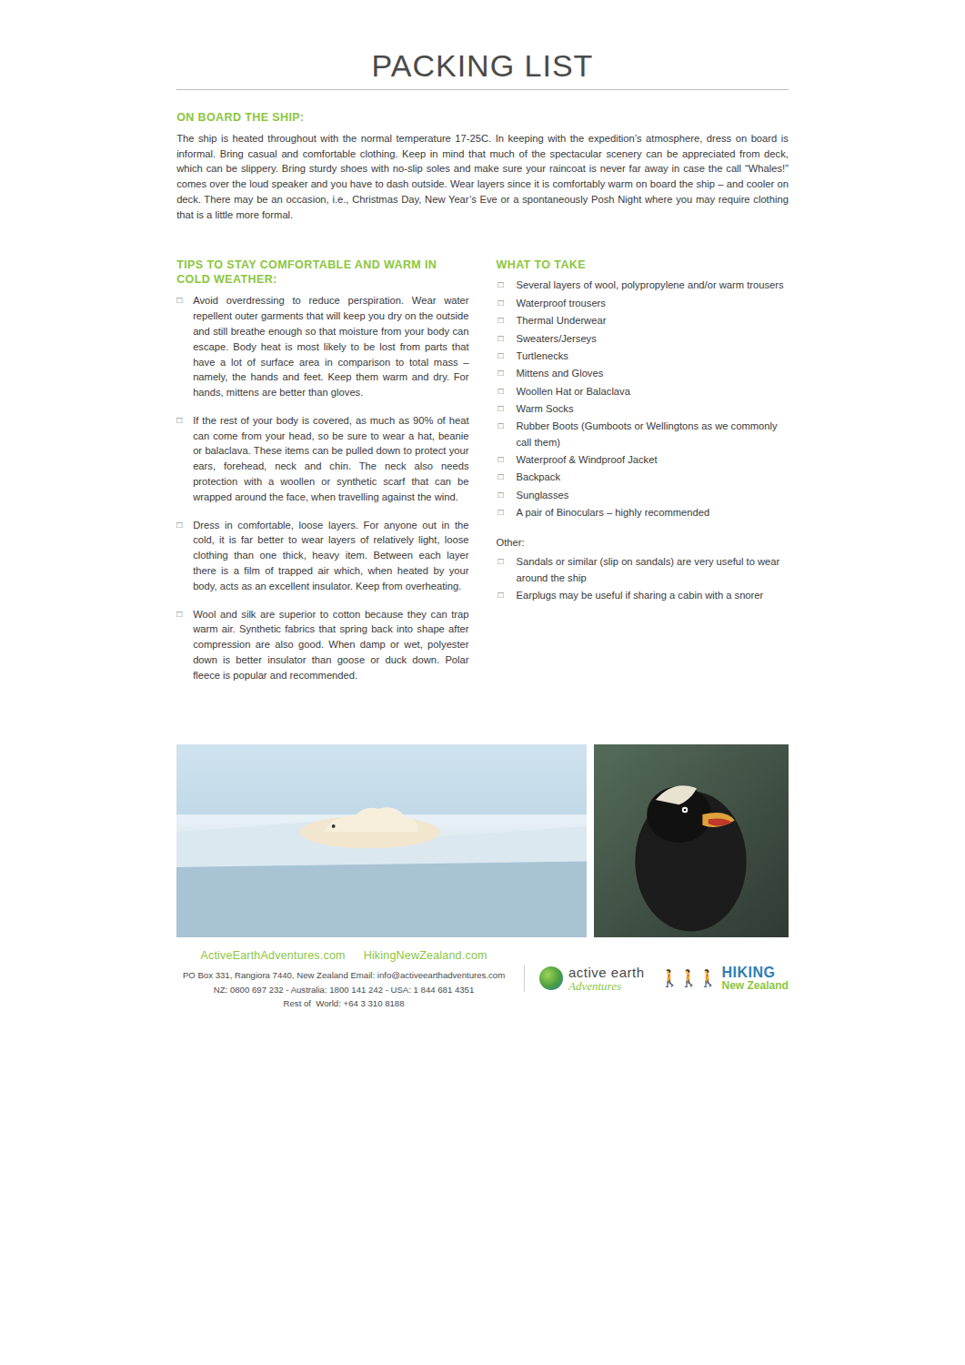PACKING LIST
On board the ship:
The ship is heated throughout with the normal temperature 17-25C. In keeping with the expedition’s atmosphere, dress on board is informal. Bring casual and comfortable clothing. Keep in mind that much of the spectacular scenery can be appreciated from deck, which can be slippery. Bring sturdy shoes with no-slip soles and make sure your raincoat is never far away in case the call “Whales!” comes over the loud speaker and you have to dash outside. Wear layers since it is comfortably warm on board the ship – and cooler on deck. There may be an occasion, i.e., Christmas Day, New Year’s Eve or a spontaneously Posh Night where you may require clothing that is a little more formal.
Tips to stay comfortable and warm in cold weather:
Avoid overdressing to reduce perspiration. Wear water repellent outer garments that will keep you dry on the outside and still breathe enough so that moisture from your body can escape. Body heat is most likely to be lost from parts that have a lot of surface area in comparison to total mass – namely, the hands and feet. Keep them warm and dry. For hands, mittens are better than gloves.
If the rest of your body is covered, as much as 90% of heat can come from your head, so be sure to wear a hat, beanie or balaclava. These items can be pulled down to protect your ears, forehead, neck and chin. The neck also needs protection with a woollen or synthetic scarf that can be wrapped around the face, when travelling against the wind.
Dress in comfortable, loose layers. For anyone out in the cold, it is far better to wear layers of relatively light, loose clothing than one thick, heavy item. Between each layer there is a film of trapped air which, when heated by your body, acts as an excellent insulator. Keep from overheating.
Wool and silk are superior to cotton because they can trap warm air. Synthetic fabrics that spring back into shape after compression are also good. When damp or wet, polyester down is better insulator than goose or duck down. Polar fleece is popular and recommended.
What to take
Several layers of wool, polypropylene and/or warm trousers
Waterproof trousers
Thermal Underwear
Sweaters/Jerseys
Turtlenecks
Mittens and Gloves
Woollen Hat or Balaclava
Warm Socks
Rubber Boots (Gumboots or Wellingtons as we commonly call them)
Waterproof & Windproof Jacket
Backpack
Sunglasses
A pair of Binoculars – highly recommended
Other:
Sandals or similar (slip on sandals) are very useful to wear around the ship
Earplugs may be useful if sharing a cabin with a snorer
ActiveEarthAdventures.com HikingNewZealand.com
PO Box 331, Rangiora 7440, New Zealand Email: info@activeearthadventures.com
NZ: 0800 697 232 - Australia: 1800 141 242 - USA: 1 844 681 4351
Rest of World: +64 3 310 8188
active earth
Adventures
🚶🚶🚶
HIKING
New Zealand